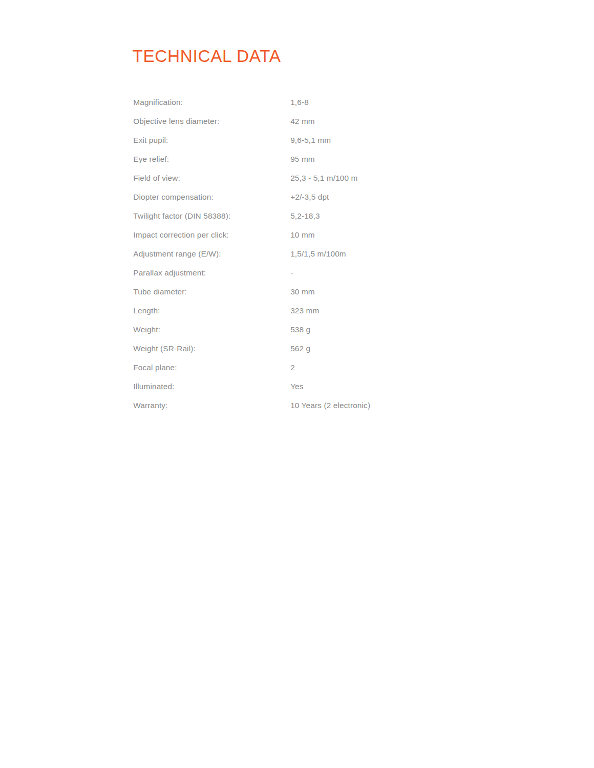TECHNICAL DATA
| Magnification: | 1,6-8 |
| Objective lens diameter: | 42 mm |
| Exit pupil: | 9,6-5,1 mm |
| Eye relief: | 95 mm |
| Field of view: | 25,3 - 5,1 m/100 m |
| Diopter compensation: | +2/-3,5 dpt |
| Twilight factor (DIN 58388): | 5,2-18,3 |
| Impact correction per click: | 10 mm |
| Adjustment range (E/W): | 1,5/1,5 m/100m |
| Parallax adjustment: | - |
| Tube diameter: | 30 mm |
| Length: | 323 mm |
| Weight: | 538 g |
| Weight (SR-Rail): | 562 g |
| Focal plane: | 2 |
| Illuminated: | Yes |
| Warranty: | 10 Years (2 electronic) |